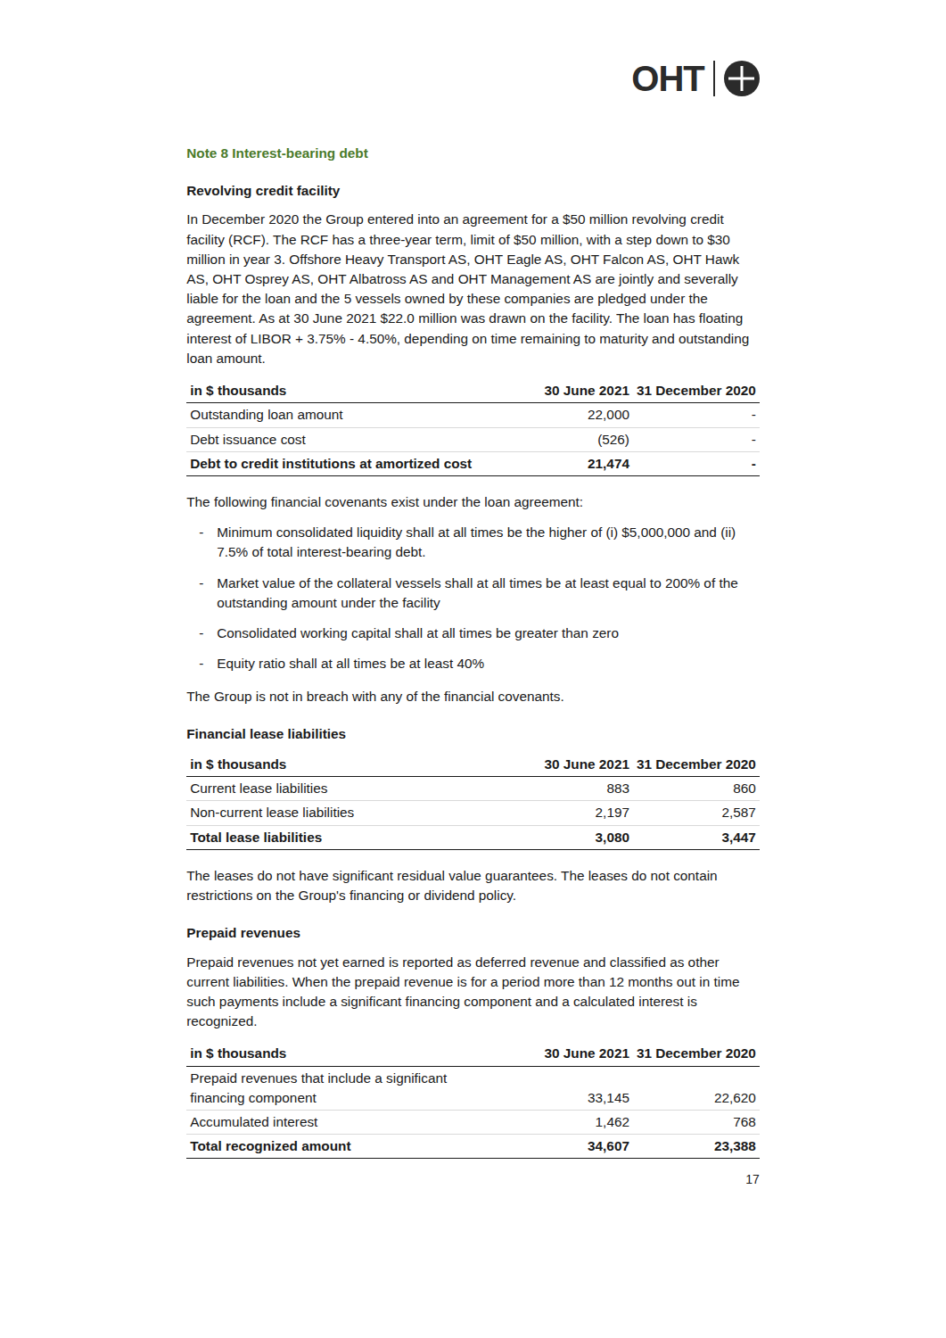OHT
Note 8 Interest-bearing debt
Revolving credit facility
In December 2020 the Group entered into an agreement for a $50 million revolving credit facility (RCF). The RCF has a three-year term, limit of $50 million, with a step down to $30 million in year 3. Offshore Heavy Transport AS, OHT Eagle AS, OHT Falcon AS, OHT Hawk AS, OHT Osprey AS, OHT Albatross AS and OHT Management AS are jointly and severally liable for the loan and the 5 vessels owned by these companies are pledged under the agreement. As at 30 June 2021 $22.0 million was drawn on the facility. The loan has floating interest of LIBOR + 3.75% - 4.50%, depending on time remaining to maturity and outstanding loan amount.
| in $ thousands | 30 June 2021 | 31 December 2020 |
| --- | --- | --- |
| Outstanding loan amount | 22,000 | - |
| Debt issuance cost | (526) | - |
| Debt to credit institutions at amortized cost | 21,474 | - |
The following financial covenants exist under the loan agreement:
Minimum consolidated liquidity shall at all times be the higher of (i) $5,000,000 and (ii) 7.5% of total interest-bearing debt.
Market value of the collateral vessels shall at all times be at least equal to 200% of the outstanding amount under the facility
Consolidated working capital shall at all times be greater than zero
Equity ratio shall at all times be at least 40%
The Group is not in breach with any of the financial covenants.
Financial lease liabilities
| in $ thousands | 30 June 2021 | 31 December 2020 |
| --- | --- | --- |
| Current lease liabilities | 883 | 860 |
| Non-current lease liabilities | 2,197 | 2,587 |
| Total lease liabilities | 3,080 | 3,447 |
The leases do not have significant residual value guarantees. The leases do not contain restrictions on the Group's financing or dividend policy.
Prepaid revenues
Prepaid revenues not yet earned is reported as deferred revenue and classified as other current liabilities. When the prepaid revenue is for a period more than 12 months out in time such payments include a significant financing component and a calculated interest is recognized.
| in $ thousands | 30 June 2021 | 31 December 2020 |
| --- | --- | --- |
| Prepaid revenues that include a significant financing component | 33,145 | 22,620 |
| Accumulated interest | 1,462 | 768 |
| Total recognized amount | 34,607 | 23,388 |
17